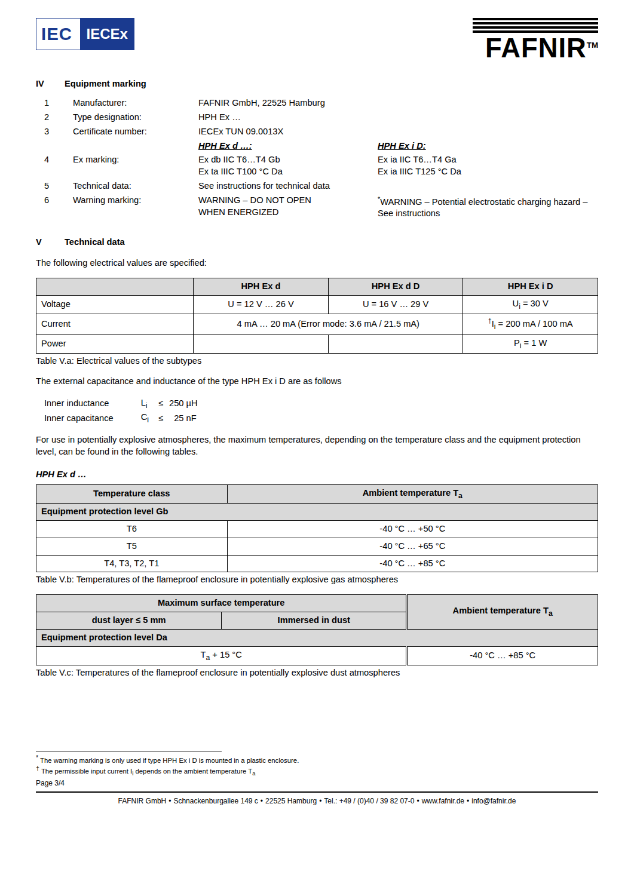IEC
IECEx
FAFNIRTM
IVEquipment marking
| 1 | Manufacturer: | FAFNIR GmbH, 22525 Hamburg | |
| 2 | Type designation: | HPH Ex … | |
| 3 | Certificate number: | IECEx TUN 09.0013X | |
| | | HPH Ex d …: | HPH Ex i D: |
| 4 | Ex marking: | Ex db IIC T6…T4 Gb Ex ta IIIC T100 °C Da | Ex ia IIC T6…T4 Ga Ex ia IIIC T125 °C Da |
| 5 | Technical data: | See instructions for technical data | |
| 6 | Warning marking: | WARNING – DO NOT OPEN WHEN ENERGIZED | * WARNING – Potential electro­static charging hazard – See in­structions |
VTechnical data
The following electrical values are specified:
| | HPH Ex d | HPH Ex d D | HPH Ex i D |
| --- | --- | --- | --- |
| Voltage | U = 12 V … 26 V | U = 16 V … 29 V | U i = 30 V |
| Current | 4 mA … 20 mA (Error mode: 3.6 mA / 21.5 mA) | † I i = 200 mA / 100 mA |
| Power | | | P i = 1 W |
Table V.a: Electrical values of the subtypes
The external capacitance and inductance of the type HPH Ex i D are as follows
| Inner inductance | L i | ≤ | 250 | µH |
| Inner capacitance | C i | ≤ | 25 | nF |
For use in potentially explosive atmospheres, the maximum temperatures, depending on the tempera­ture class and the equipment protection level, can be found in the following tables.
HPH Ex d …
| Temperature class | Ambient temperature T a |
| --- | --- |
| Equipment protection level Gb |
| T6 | -40 °C … +50 °C |
| T5 | -40 °C … +65 °C |
| T4, T3, T2, T1 | -40 °C … +85 °C |
Table V.b: Temperatures of the flameproof enclosure in potentially explosive gas atmospheres
| Maximum surface temperature | Ambient temperature T a |
| --- | --- |
| dust layer ≤ 5 mm | Immersed in dust |
| Equipment protection level Da |
| T a + 15 °C | -40 °C … +85 °C |
Table V.c: Temperatures of the flameproof enclosure in potentially explosive dust atmospheres
* The warning marking is only used if type HPH Ex i D is mounted in a plastic enclosure.
† The permissible input current Ii depends on the ambient temperature Ta
Page 3/4
FAFNIR GmbH•Schnackenburgallee 149 c•22525 Hamburg•Tel.: +49 / (0)40 / 39 82 07-0•www.fafnir.de•info@fafnir.de